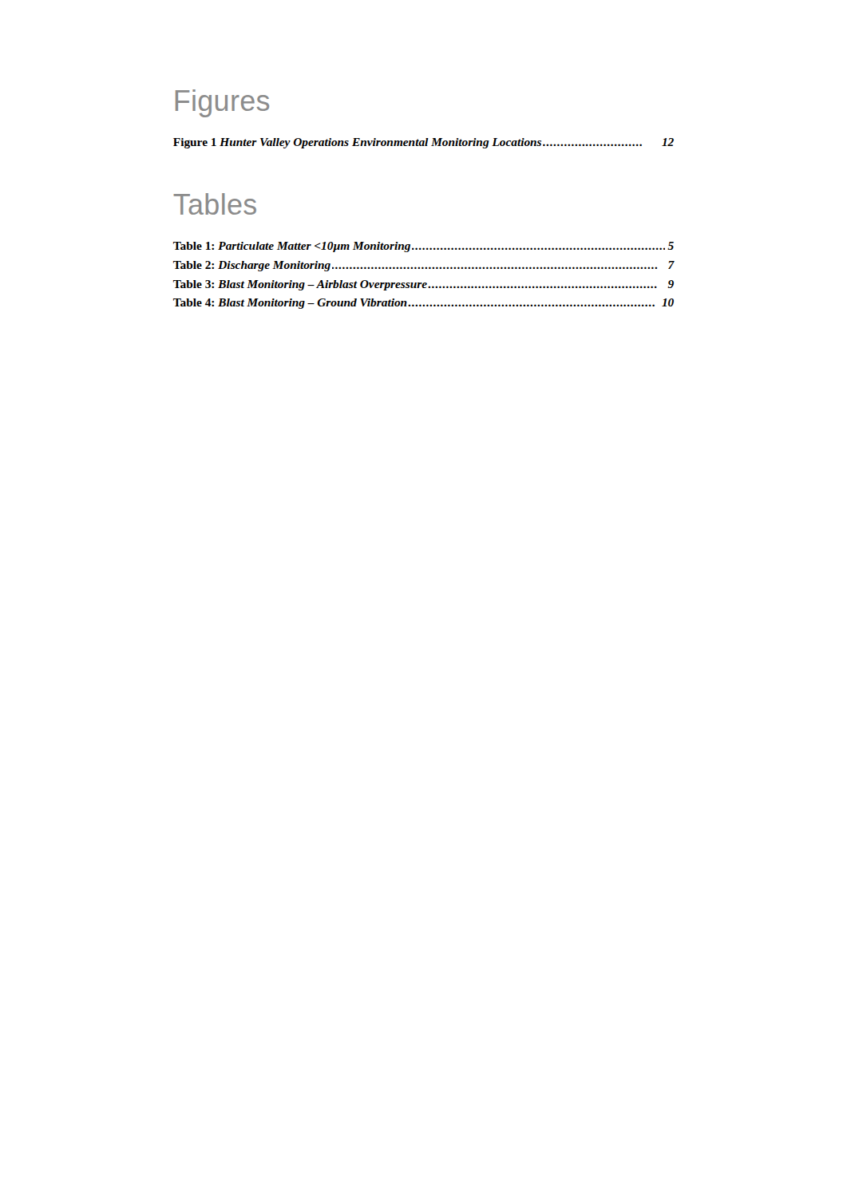Figures
Figure 1 Hunter Valley Operations Environmental Monitoring Locations ............................ 12
Tables
Table 1: Particulate Matter <10µm Monitoring ....................................................................... 5
Table 2: Discharge Monitoring ........................................................................................... 7
Table 3: Blast Monitoring – Airblast Overpressure ................................................................ 9
Table 4: Blast Monitoring – Ground Vibration ..................................................................... 10